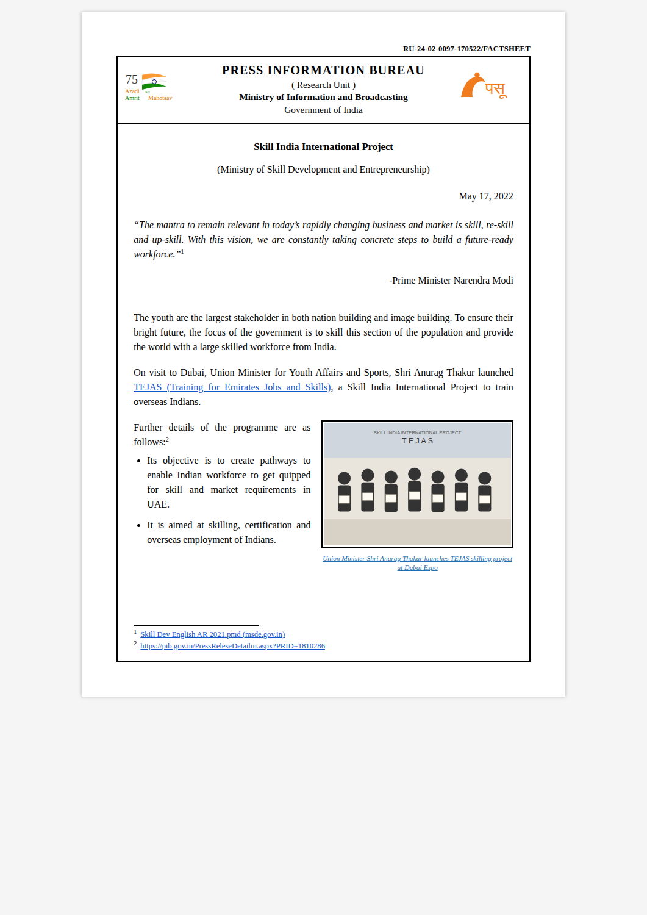RU-24-02-0097-170522/FACTSHEET
PRESS INFORMATION BUREAU
( Research Unit )
Ministry of Information and Broadcasting
Government of India
Skill India International Project
(Ministry of Skill Development and Entrepreneurship)
May 17, 2022
“The mantra to remain relevant in today’s rapidly changing business and market is skill, re-skill and up-skill. With this vision, we are constantly taking concrete steps to build a future-ready workforce.”1
-Prime Minister Narendra Modi
The youth are the largest stakeholder in both nation building and image building. To ensure their bright future, the focus of the government is to skill this section of the population and provide the world with a large skilled workforce from India.
On visit to Dubai, Union Minister for Youth Affairs and Sports, Shri Anurag Thakur launched TEJAS (Training for Emirates Jobs and Skills), a Skill India International Project to train overseas Indians.
Further details of the programme are as follows:2
Its objective is to create pathways to enable Indian workforce to get quipped for skill and market requirements in UAE.
It is aimed at skilling, certification and overseas employment of Indians.
Union Minister Shri Anurag Thakur launches TEJAS skilling project at Dubai Expo
1 Skill Dev English AR 2021.pmd (msde.gov.in)
2 https://pib.gov.in/PressReleseDetailm.aspx?PRID=1810286